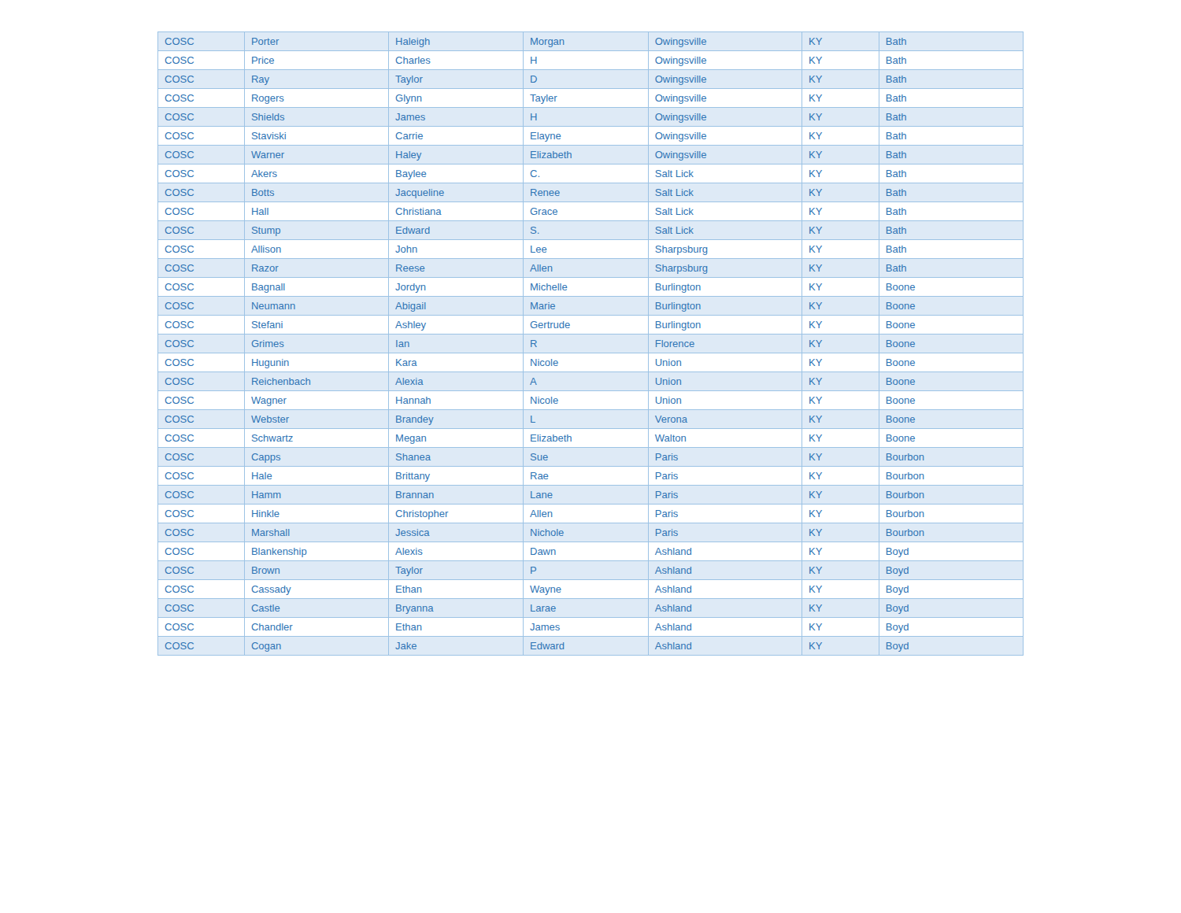| COSC | Porter | Haleigh | Morgan | Owingsville | KY | Bath |
| COSC | Price | Charles | H | Owingsville | KY | Bath |
| COSC | Ray | Taylor | D | Owingsville | KY | Bath |
| COSC | Rogers | Glynn | Tayler | Owingsville | KY | Bath |
| COSC | Shields | James | H | Owingsville | KY | Bath |
| COSC | Staviski | Carrie | Elayne | Owingsville | KY | Bath |
| COSC | Warner | Haley | Elizabeth | Owingsville | KY | Bath |
| COSC | Akers | Baylee | C. | Salt Lick | KY | Bath |
| COSC | Botts | Jacqueline | Renee | Salt Lick | KY | Bath |
| COSC | Hall | Christiana | Grace | Salt Lick | KY | Bath |
| COSC | Stump | Edward | S. | Salt Lick | KY | Bath |
| COSC | Allison | John | Lee | Sharpsburg | KY | Bath |
| COSC | Razor | Reese | Allen | Sharpsburg | KY | Bath |
| COSC | Bagnall | Jordyn | Michelle | Burlington | KY | Boone |
| COSC | Neumann | Abigail | Marie | Burlington | KY | Boone |
| COSC | Stefani | Ashley | Gertrude | Burlington | KY | Boone |
| COSC | Grimes | Ian | R | Florence | KY | Boone |
| COSC | Hugunin | Kara | Nicole | Union | KY | Boone |
| COSC | Reichenbach | Alexia | A | Union | KY | Boone |
| COSC | Wagner | Hannah | Nicole | Union | KY | Boone |
| COSC | Webster | Brandey | L | Verona | KY | Boone |
| COSC | Schwartz | Megan | Elizabeth | Walton | KY | Boone |
| COSC | Capps | Shanea | Sue | Paris | KY | Bourbon |
| COSC | Hale | Brittany | Rae | Paris | KY | Bourbon |
| COSC | Hamm | Brannan | Lane | Paris | KY | Bourbon |
| COSC | Hinkle | Christopher | Allen | Paris | KY | Bourbon |
| COSC | Marshall | Jessica | Nichole | Paris | KY | Bourbon |
| COSC | Blankenship | Alexis | Dawn | Ashland | KY | Boyd |
| COSC | Brown | Taylor | P | Ashland | KY | Boyd |
| COSC | Cassady | Ethan | Wayne | Ashland | KY | Boyd |
| COSC | Castle | Bryanna | Larae | Ashland | KY | Boyd |
| COSC | Chandler | Ethan | James | Ashland | KY | Boyd |
| COSC | Cogan | Jake | Edward | Ashland | KY | Boyd |